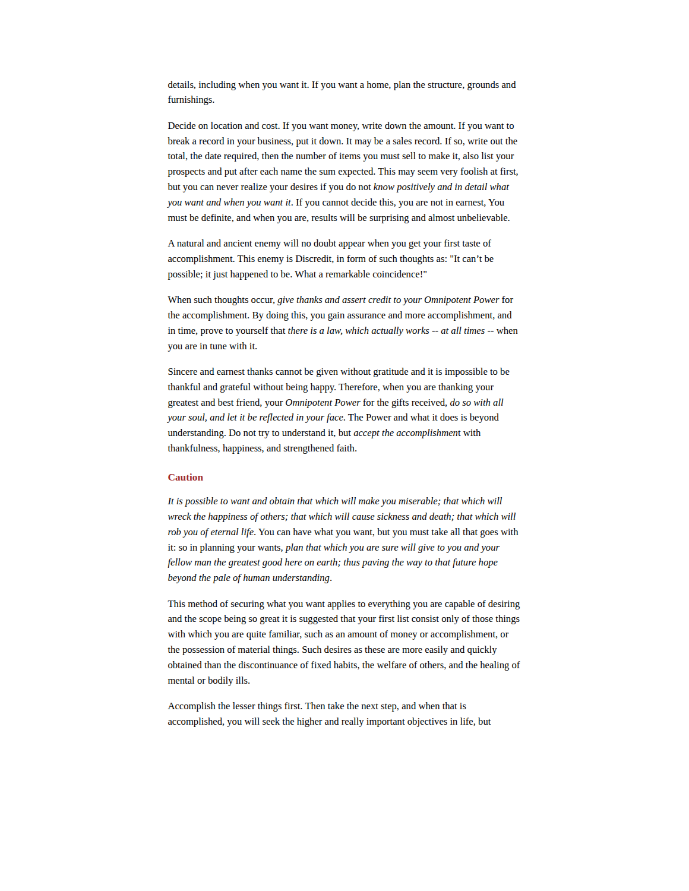details, including when you want it. If you want a home, plan the structure, grounds and furnishings.
Decide on location and cost. If you want money, write down the amount. If you want to break a record in your business, put it down. It may be a sales record. If so, write out the total, the date required, then the number of items you must sell to make it, also list your prospects and put after each name the sum expected. This may seem very foolish at first, but you can never realize your desires if you do not know positively and in detail what you want and when you want it. If you cannot decide this, you are not in earnest, You must be definite, and when you are, results will be surprising and almost unbelievable.
A natural and ancient enemy will no doubt appear when you get your first taste of accomplishment. This enemy is Discredit, in form of such thoughts as: "It can’t be possible; it just happened to be. What a remarkable coincidence!"
When such thoughts occur, give thanks and assert credit to your Omnipotent Power for the accomplishment. By doing this, you gain assurance and more accomplishment, and in time, prove to yourself that there is a law, which actually works -- at all times -- when you are in tune with it.
Sincere and earnest thanks cannot be given without gratitude and it is impossible to be thankful and grateful without being happy. Therefore, when you are thanking your greatest and best friend, your Omnipotent Power for the gifts received, do so with all your soul, and let it be reflected in your face. The Power and what it does is beyond understanding. Do not try to understand it, but accept the accomplishment with thankfulness, happiness, and strengthened faith.
Caution
It is possible to want and obtain that which will make you miserable; that which will wreck the happiness of others; that which will cause sickness and death; that which will rob you of eternal life. You can have what you want, but you must take all that goes with it: so in planning your wants, plan that which you are sure will give to you and your fellow man the greatest good here on earth; thus paving the way to that future hope beyond the pale of human understanding.
This method of securing what you want applies to everything you are capable of desiring and the scope being so great it is suggested that your first list consist only of those things with which you are quite familiar, such as an amount of money or accomplishment, or the possession of material things. Such desires as these are more easily and quickly obtained than the discontinuance of fixed habits, the welfare of others, and the healing of mental or bodily ills.
Accomplish the lesser things first. Then take the next step, and when that is accomplished, you will seek the higher and really important objectives in life, but